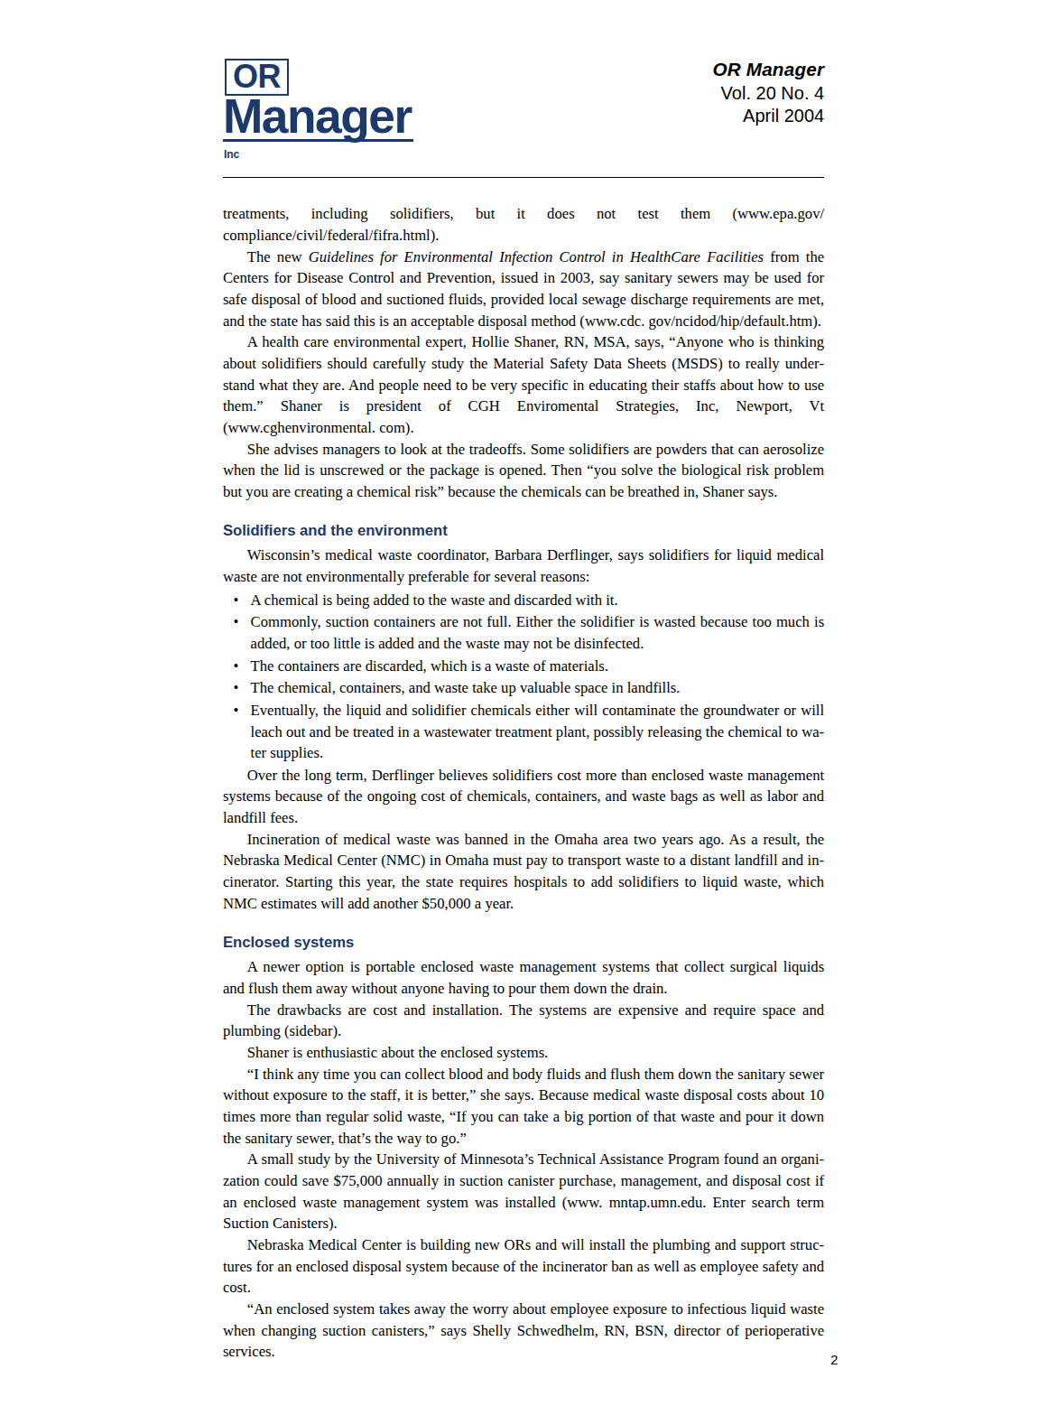OR
Manager Inc
OR Manager
Vol. 20 No. 4
April 2004
treatments, including solidifiers, but it does not test them (www.epa.gov/ compliance/civil/federal/fifra.html).
The new Guidelines for Environmental Infection Control in HealthCare Facilities from the Centers for Disease Control and Prevention, issued in 2003, say sanitary sewers may be used for safe disposal of blood and suctioned fluids, provided local sewage discharge requirements are met, and the state has said this is an acceptable disposal method (www.cdc. gov/ncidod/hip/default.htm).
A health care environmental expert, Hollie Shaner, RN, MSA, says, “Anyone who is thinking about solidifiers should carefully study the Material Safety Data Sheets (MSDS) to really understand what they are. And people need to be very specific in educating their staffs about how to use them.” Shaner is president of CGH Enviromental Strategies, Inc, Newport, Vt (www.cghenvironmental. com).
She advises managers to look at the tradeoffs. Some solidifiers are powders that can aerosolize when the lid is unscrewed or the package is opened. Then “you solve the biological risk problem but you are creating a chemical risk” because the chemicals can be breathed in, Shaner says.
Solidifiers and the environment
Wisconsin’s medical waste coordinator, Barbara Derflinger, says solidifiers for liquid medical waste are not environmentally preferable for several reasons:
A chemical is being added to the waste and discarded with it.
Commonly, suction containers are not full. Either the solidifier is wasted because too much is added, or too little is added and the waste may not be disinfected.
The containers are discarded, which is a waste of materials.
The chemical, containers, and waste take up valuable space in landfills.
Eventually, the liquid and solidifier chemicals either will contaminate the groundwater or will leach out and be treated in a wastewater treatment plant, possibly releasing the chemical to water supplies.
Over the long term, Derflinger believes solidifiers cost more than enclosed waste management systems because of the ongoing cost of chemicals, containers, and waste bags as well as labor and landfill fees.
Incineration of medical waste was banned in the Omaha area two years ago. As a result, the Nebraska Medical Center (NMC) in Omaha must pay to transport waste to a distant landfill and incinerator. Starting this year, the state requires hospitals to add solidifiers to liquid waste, which NMC estimates will add another $50,000 a year.
Enclosed systems
A newer option is portable enclosed waste management systems that collect surgical liquids and flush them away without anyone having to pour them down the drain.
The drawbacks are cost and installation. The systems are expensive and require space and plumbing (sidebar).
Shaner is enthusiastic about the enclosed systems.
“I think any time you can collect blood and body fluids and flush them down the sanitary sewer without exposure to the staff, it is better,” she says. Because medical waste disposal costs about 10 times more than regular solid waste, “If you can take a big portion of that waste and pour it down the sanitary sewer, that’s the way to go.”
A small study by the University of Minnesota’s Technical Assistance Program found an organization could save $75,000 annually in suction canister purchase, management, and disposal cost if an enclosed waste management system was installed (www. mntap.umn.edu. Enter search term Suction Canisters).
Nebraska Medical Center is building new ORs and will install the plumbing and support structures for an enclosed disposal system because of the incinerator ban as well as employee safety and cost.
“An enclosed system takes away the worry about employee exposure to infectious liquid waste when changing suction canisters,” says Shelly Schwedhelm, RN, BSN, director of perioperative services.
2